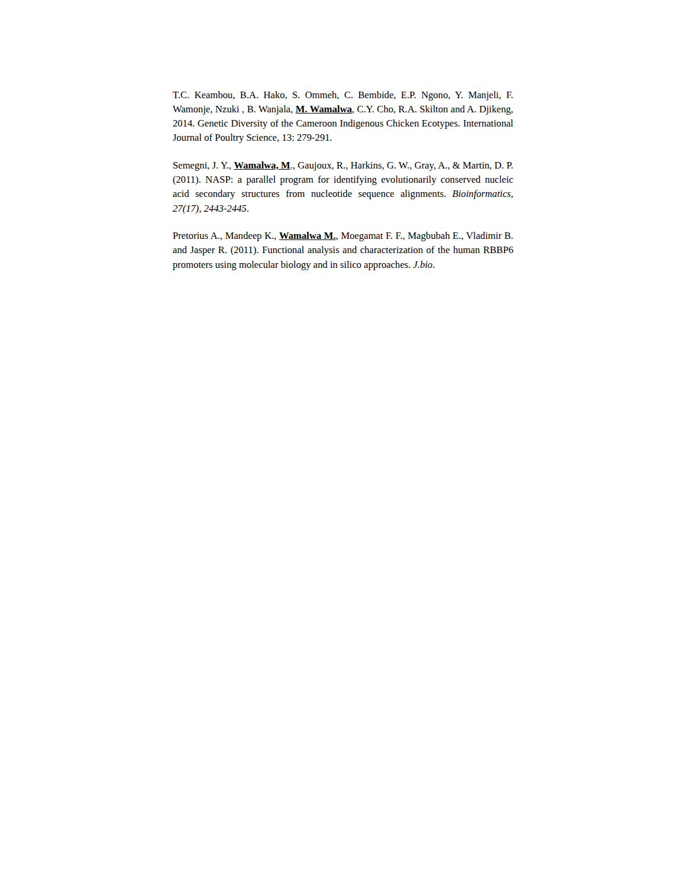T.C. Keambou, B.A. Hako, S. Ommeh, C. Bembide, E.P. Ngono, Y. Manjeli, F. Wamonje, Nzuki , B. Wanjala, M. Wamalwa, C.Y. Cho, R.A. Skilton and A. Djikeng, 2014. Genetic Diversity of the Cameroon Indigenous Chicken Ecotypes. International Journal of Poultry Science, 13: 279-291.
Semegni, J. Y., Wamalwa, M., Gaujoux, R., Harkins, G. W., Gray, A., & Martin, D. P. (2011). NASP: a parallel program for identifying evolutionarily conserved nucleic acid secondary structures from nucleotide sequence alignments. Bioinformatics, 27(17), 2443-2445.
Pretorius A., Mandeep K., Wamalwa M., Moegamat F. F., Magbubah E., Vladimir B. and Jasper R. (2011). Functional analysis and characterization of the human RBBP6 promoters using molecular biology and in silico approaches. J.bio.